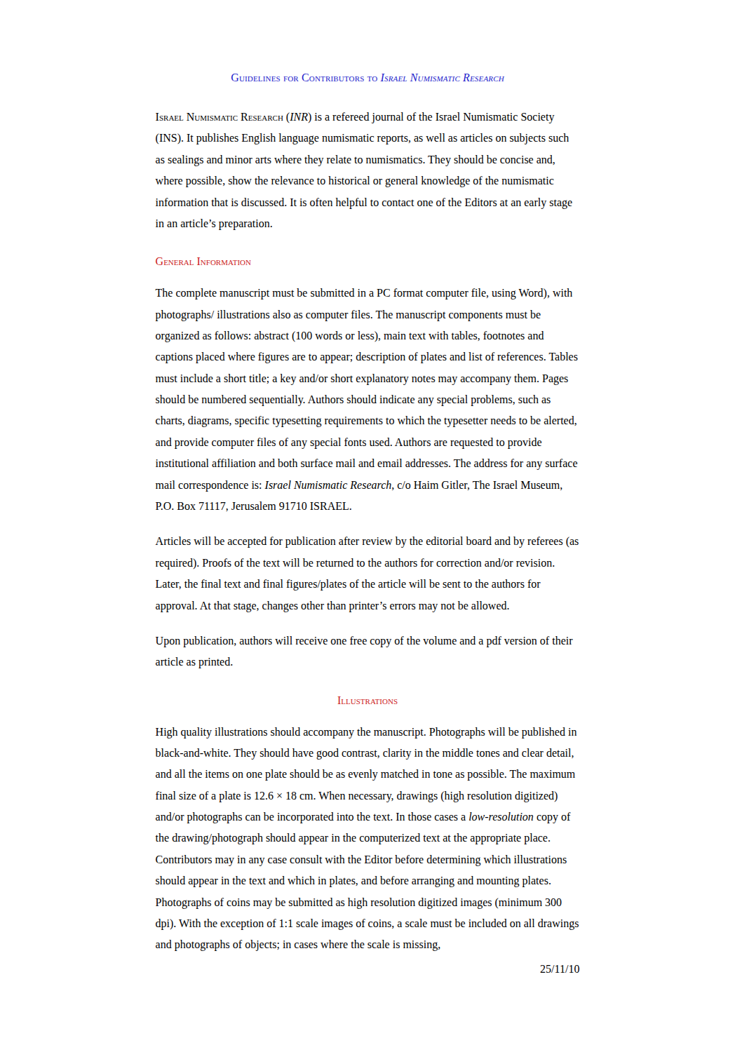Guidelines for Contributors to Israel Numismatic Research
Israel Numismatic Research (INR) is a refereed journal of the Israel Numismatic Society (INS). It publishes English language numismatic reports, as well as articles on subjects such as sealings and minor arts where they relate to numismatics. They should be concise and, where possible, show the relevance to historical or general knowledge of the numismatic information that is discussed. It is often helpful to contact one of the Editors at an early stage in an article’s preparation.
General Information
The complete manuscript must be submitted in a PC format computer file, using Word), with photographs/ illustrations also as computer files. The manuscript components must be organized as follows: abstract (100 words or less), main text with tables, footnotes and captions placed where figures are to appear; description of plates and list of references. Tables must include a short title; a key and/or short explanatory notes may accompany them. Pages should be numbered sequentially. Authors should indicate any special problems, such as charts, diagrams, specific typesetting requirements to which the typesetter needs to be alerted, and provide computer files of any special fonts used. Authors are requested to provide institutional affiliation and both surface mail and email addresses. The address for any surface mail correspondence is: Israel Numismatic Research, c/o Haim Gitler, The Israel Museum, P.O. Box 71117, Jerusalem 91710 ISRAEL.
Articles will be accepted for publication after review by the editorial board and by referees (as required). Proofs of the text will be returned to the authors for correction and/or revision. Later, the final text and final figures/plates of the article will be sent to the authors for approval. At that stage, changes other than printer’s errors may not be allowed.
Upon publication, authors will receive one free copy of the volume and a pdf version of their article as printed.
Illustrations
High quality illustrations should accompany the manuscript. Photographs will be published in black-and-white. They should have good contrast, clarity in the middle tones and clear detail, and all the items on one plate should be as evenly matched in tone as possible. The maximum final size of a plate is 12.6 × 18 cm. When necessary, drawings (high resolution digitized) and/or photographs can be incorporated into the text. In those cases a low-resolution copy of the drawing/photograph should appear in the computerized text at the appropriate place. Contributors may in any case consult with the Editor before determining which illustrations should appear in the text and which in plates, and before arranging and mounting plates. Photographs of coins may be submitted as high resolution digitized images (minimum 300 dpi). With the exception of 1:1 scale images of coins, a scale must be included on all drawings and photographs of objects; in cases where the scale is missing,
25/11/10